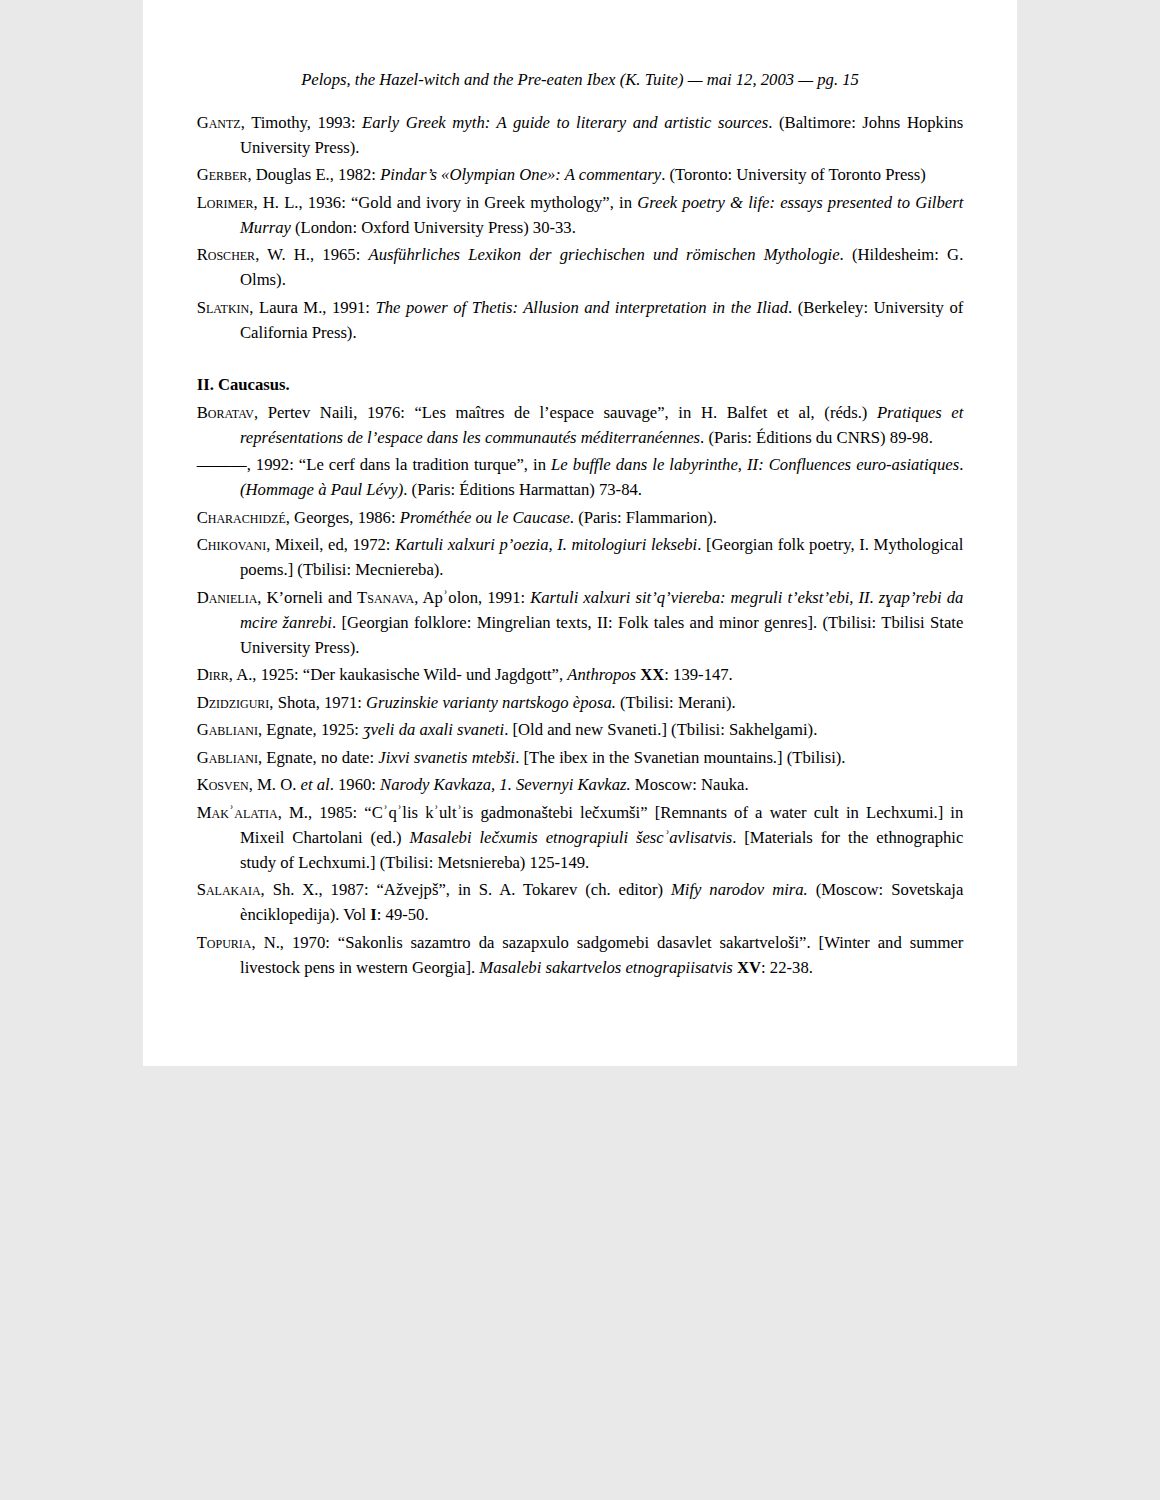Pelops, the Hazel-witch and the Pre-eaten Ibex (K. Tuite) — mai 12, 2003 — pg. 15
Gantz, Timothy, 1993: Early Greek myth: A guide to literary and artistic sources. (Baltimore: Johns Hopkins University Press).
Gerber, Douglas E., 1982: Pindar’s «Olympian One»: A commentary. (Toronto: University of Toronto Press)
Lorimer, H. L., 1936: “Gold and ivory in Greek mythology”, in Greek poetry & life: essays presented to Gilbert Murray (London: Oxford University Press) 30-33.
Roscher, W. H., 1965: Ausführliches Lexikon der griechischen und römischen Mythologie. (Hildesheim: G. Olms).
Slatkin, Laura M., 1991: The power of Thetis: Allusion and interpretation in the Iliad. (Berkeley: University of California Press).
II. Caucasus.
Boratav, Pertev Naili, 1976: “Les maîtres de l’espace sauvage”, in H. Balfet et al, (réds.) Pratiques et représentations de l’espace dans les communautés méditerranéennes. (Paris: Éditions du CNRS) 89-98.
———, 1992: “Le cerf dans la tradition turque”, in Le buffle dans le labyrinthe, II: Confluences euro-asiatiques. (Hommage à Paul Lévy). (Paris: Éditions Harmattan) 73-84.
Charachidzé, Georges, 1986: Prométhée ou le Caucase. (Paris: Flammarion).
Chikovani, Mixeil, ed, 1972: Kartuli xalxuri p’oezia, I. mitologiuri leksebi. [Georgian folk poetry, I. Mythological poems.] (Tbilisi: Mecniereba).
Danielia, K’orneli and Tsanava, Apʾolon, 1991: Kartuli xalxuri sit’q’viereba: megruli t’ekst’ebi, II. zɣap’rebi da mcire žanrebi. [Georgian folklore: Mingrelian texts, II: Folk tales and minor genres]. (Tbilisi: Tbilisi State University Press).
Dirr, A., 1925: “Der kaukasische Wild- und Jagdgott”, Anthropos XX: 139-147.
Dzidziguri, Shota, 1971: Gruzinskie varianty nartskogo èposa. (Tbilisi: Merani).
Gabliani, Egnate, 1925: ʒveli da axali svaneti. [Old and new Svaneti.] (Tbilisi: Sakhelgami).
Gabliani, Egnate, no date: Jixvi svanetis mtebši. [The ibex in the Svanetian mountains.] (Tbilisi).
Kosven, M. O. et al. 1960: Narody Kavkaza, 1. Severnyi Kavkaz. Moscow: Nauka.
Makʾalatia, M., 1985: “Cʾqʾlis kʾultʾis gadmonaštebi lečxumši” [Remnants of a water cult in Lechxumi.] in Mixeil Chartolani (ed.) Masalebi lečxumis etnograpiuli šescʾavlisatvis. [Materials for the ethnographic study of Lechxumi.] (Tbilisi: Metsniereba) 125-149.
Salakaia, Sh. X., 1987: “Ažvejpš”, in S. A. Tokarev (ch. editor) Mify narodov mira. (Moscow: Sovetskaja ènciklopedija). Vol I: 49-50.
Topuria, N., 1970: “Sakonlis sazamtro da sazapxulo sadgomebi dasavlet sakartveloši”. [Winter and summer livestock pens in western Georgia]. Masalebi sakartvelos etnograpiisatvis XV: 22-38.